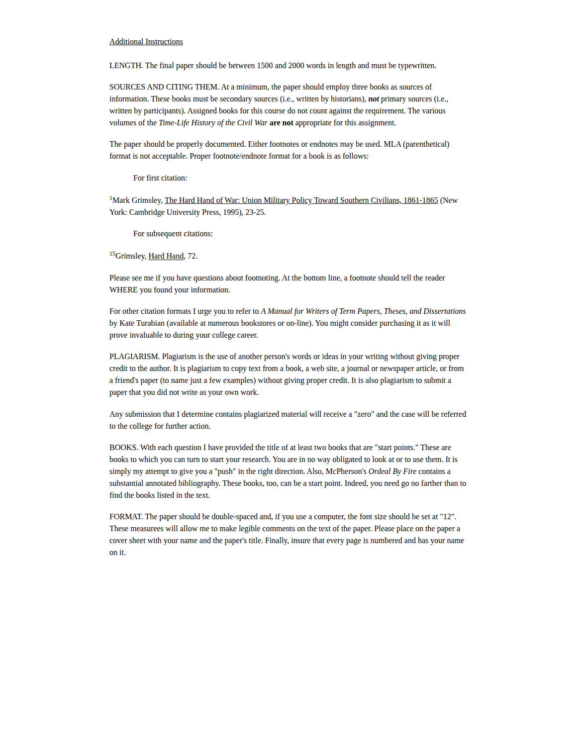Additional Instructions
LENGTH. The final paper should be between 1500 and 2000 words in length and must be typewritten.
SOURCES AND CITING THEM. At a minimum, the paper should employ three books as sources of information. These books must be secondary sources (i.e., written by historians), not primary sources (i.e., written by participants). Assigned books for this course do not count against the requirement. The various volumes of the Time-Life History of the Civil War are not appropriate for this assignment.
The paper should be properly documented. Either footnotes or endnotes may be used. MLA (parenthetical) format is not acceptable. Proper footnote/endnote format for a book is as follows:
For first citation:
1Mark Grimsley, The Hard Hand of War: Union Military Policy Toward Southern Civilians, 1861-1865 (New York: Cambridge University Press, 1995), 23-25.
For subsequent citations:
15Grimsley, Hard Hand, 72.
Please see me if you have questions about footnoting. At the bottom line, a footnote should tell the reader WHERE you found your information.
For other citation formats I urge you to refer to A Manual for Writers of Term Papers, Theses, and Dissertations by Kate Turabian (available at numerous bookstores or on-line). You might consider purchasing it as it will prove invaluable to during your college career.
PLAGIARISM. Plagiarism is the use of another person's words or ideas in your writing without giving proper credit to the author. It is plagiarism to copy text from a book, a web site, a journal or newspaper article, or from a friend's paper (to name just a few examples) without giving proper credit. It is also plagiarism to submit a paper that you did not write as your own work.
Any submission that I determine contains plagiarized material will receive a "zero" and the case will be referred to the college for further action.
BOOKS. With each question I have provided the title of at least two books that are "start points." These are books to which you can turn to start your research. You are in no way obligated to look at or to use them. It is simply my attempt to give you a "push" in the right direction. Also, McPherson's Ordeal By Fire contains a substantial annotated bibliography. These books, too, can be a start point. Indeed, you need go no farther than to find the books listed in the text.
FORMAT. The paper should be double-spaced and, if you use a computer, the font size should be set at "12". These measurees will allow me to make legible comments on the text of the paper. Please place on the paper a cover sheet with your name and the paper's title. Finally, insure that every page is numbered and has your name on it.